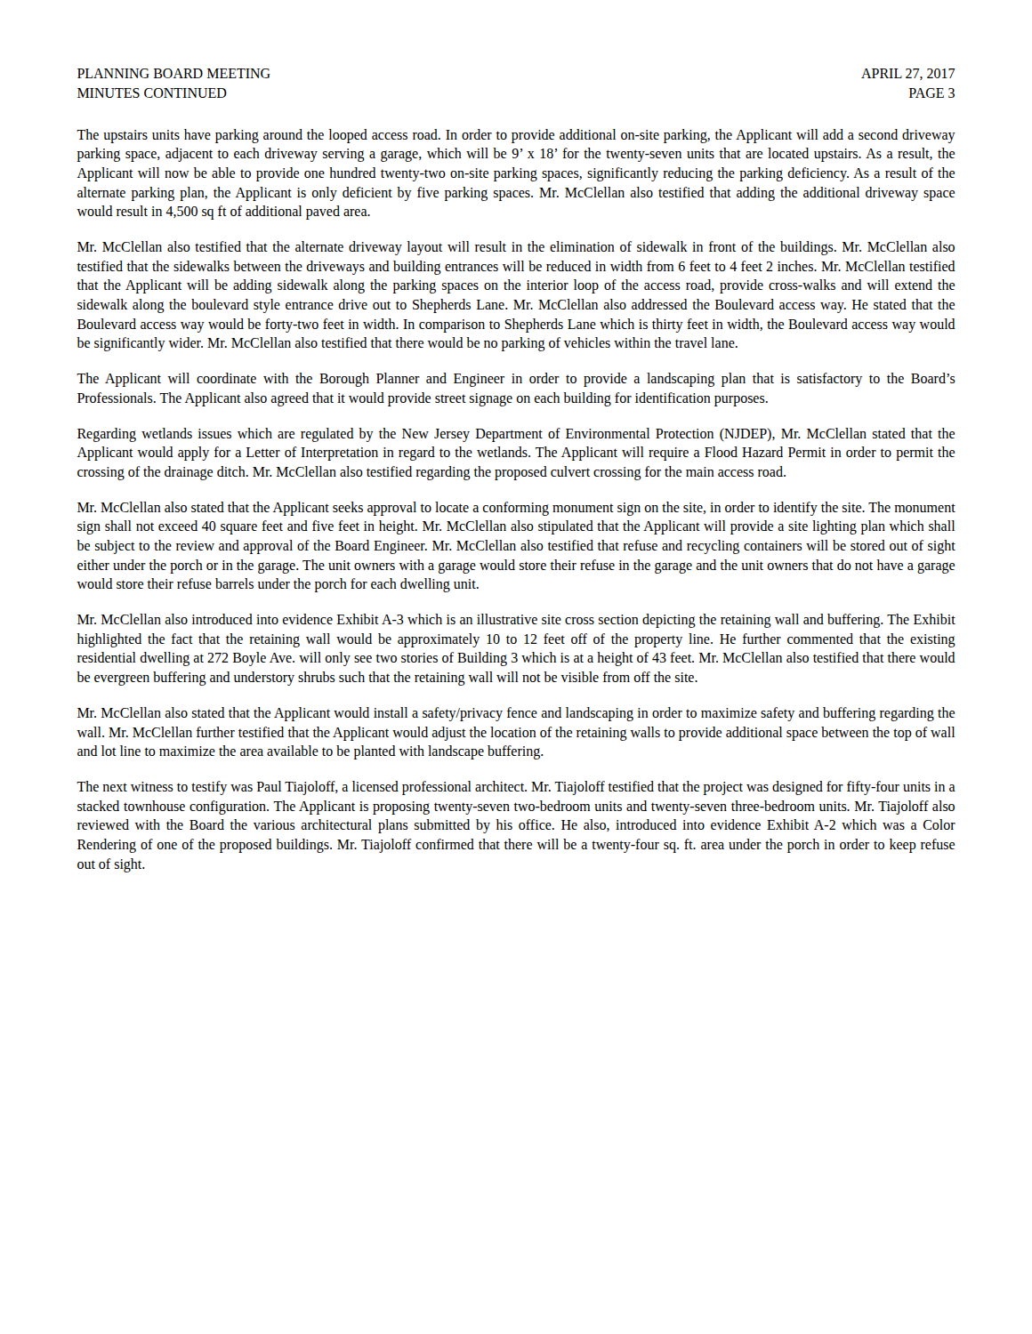PLANNING BOARD MEETING APRIL 27, 2017
MINUTES CONTINUED PAGE 3
The upstairs units have parking around the looped access road. In order to provide additional on-site parking, the Applicant will add a second driveway parking space, adjacent to each driveway serving a garage, which will be 9’ x 18’ for the twenty-seven units that are located upstairs. As a result, the Applicant will now be able to provide one hundred twenty-two on-site parking spaces, significantly reducing the parking deficiency. As a result of the alternate parking plan, the Applicant is only deficient by five parking spaces. Mr. McClellan also testified that adding the additional driveway space would result in 4,500 sq ft of additional paved area.
Mr. McClellan also testified that the alternate driveway layout will result in the elimination of sidewalk in front of the buildings. Mr. McClellan also testified that the sidewalks between the driveways and building entrances will be reduced in width from 6 feet to 4 feet 2 inches. Mr. McClellan testified that the Applicant will be adding sidewalk along the parking spaces on the interior loop of the access road, provide cross-walks and will extend the sidewalk along the boulevard style entrance drive out to Shepherds Lane. Mr. McClellan also addressed the Boulevard access way. He stated that the Boulevard access way would be forty-two feet in width. In comparison to Shepherds Lane which is thirty feet in width, the Boulevard access way would be significantly wider. Mr. McClellan also testified that there would be no parking of vehicles within the travel lane.
The Applicant will coordinate with the Borough Planner and Engineer in order to provide a landscaping plan that is satisfactory to the Board’s Professionals. The Applicant also agreed that it would provide street signage on each building for identification purposes.
Regarding wetlands issues which are regulated by the New Jersey Department of Environmental Protection (NJDEP), Mr. McClellan stated that the Applicant would apply for a Letter of Interpretation in regard to the wetlands. The Applicant will require a Flood Hazard Permit in order to permit the crossing of the drainage ditch. Mr. McClellan also testified regarding the proposed culvert crossing for the main access road.
Mr. McClellan also stated that the Applicant seeks approval to locate a conforming monument sign on the site, in order to identify the site. The monument sign shall not exceed 40 square feet and five feet in height. Mr. McClellan also stipulated that the Applicant will provide a site lighting plan which shall be subject to the review and approval of the Board Engineer. Mr. McClellan also testified that refuse and recycling containers will be stored out of sight either under the porch or in the garage. The unit owners with a garage would store their refuse in the garage and the unit owners that do not have a garage would store their refuse barrels under the porch for each dwelling unit.
Mr. McClellan also introduced into evidence Exhibit A-3 which is an illustrative site cross section depicting the retaining wall and buffering. The Exhibit highlighted the fact that the retaining wall would be approximately 10 to 12 feet off of the property line. He further commented that the existing residential dwelling at 272 Boyle Ave. will only see two stories of Building 3 which is at a height of 43 feet. Mr. McClellan also testified that there would be evergreen buffering and understory shrubs such that the retaining wall will not be visible from off the site.
Mr. McClellan also stated that the Applicant would install a safety/privacy fence and landscaping in order to maximize safety and buffering regarding the wall. Mr. McClellan further testified that the Applicant would adjust the location of the retaining walls to provide additional space between the top of wall and lot line to maximize the area available to be planted with landscape buffering.
The next witness to testify was Paul Tiajoloff, a licensed professional architect. Mr. Tiajoloff testified that the project was designed for fifty-four units in a stacked townhouse configuration. The Applicant is proposing twenty-seven two-bedroom units and twenty-seven three-bedroom units. Mr. Tiajoloff also reviewed with the Board the various architectural plans submitted by his office. He also, introduced into evidence Exhibit A-2 which was a Color Rendering of one of the proposed buildings. Mr. Tiajoloff confirmed that there will be a twenty-four sq. ft. area under the porch in order to keep refuse out of sight.